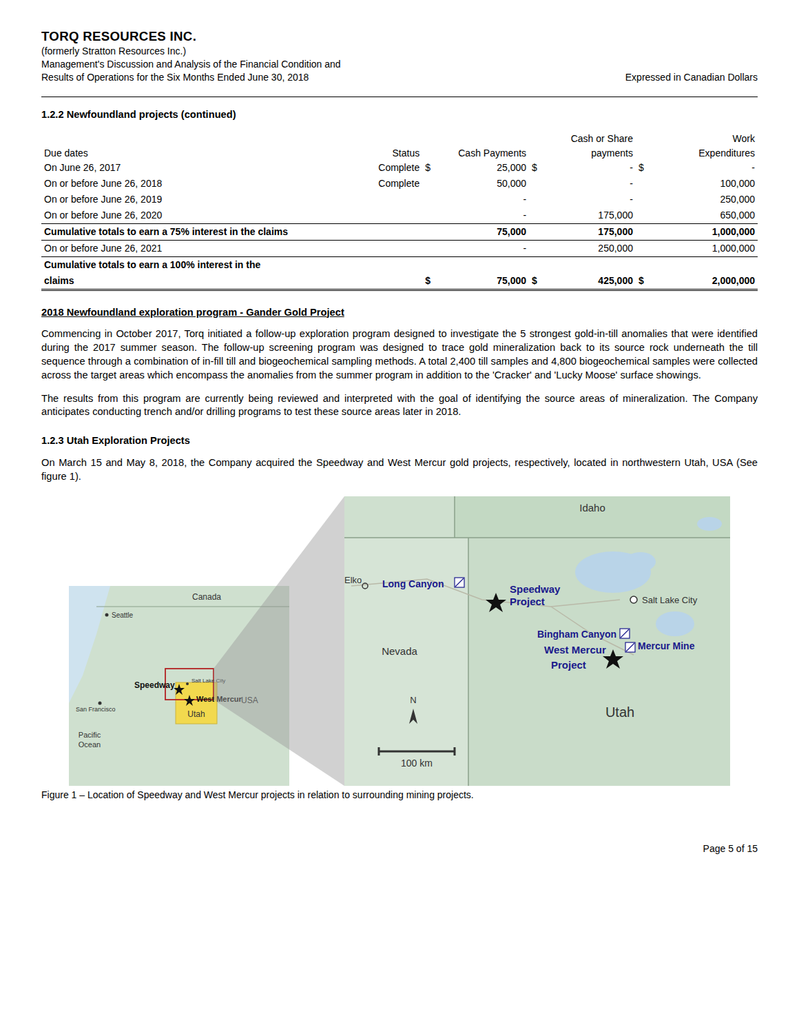TORQ RESOURCES INC.
(formerly Stratton Resources Inc.)
Management's Discussion and Analysis of the Financial Condition and
Results of Operations for the Six Months Ended June 30, 2018 Expressed in Canadian Dollars
1.2.2 Newfoundland projects (continued)
| | | | Cash or Share | Work |
| --- | --- | --- | --- | --- |
| Due dates | Status | Cash Payments | payments | Expenditures |
| On June 26, 2017 | Complete | $ | 25,000 | $ | - | $ | - |
| On or before June 26, 2018 | Complete | | 50,000 | | - | | 100,000 |
| On or before June 26, 2019 | | | - | | - | | 250,000 |
| On or before June 26, 2020 | | | - | | 175,000 | | 650,000 |
| Cumulative totals to earn a 75% interest in the claims | | | 75,000 | | 175,000 | | 1,000,000 |
| On or before June 26, 2021 | | | - | | 250,000 | | 1,000,000 |
| Cumulative totals to earn a 100% interest in the | | | | | | | |
| claims | | $ | 75,000 | $ | 425,000 | $ | 2,000,000 |
2018 Newfoundland exploration program - Gander Gold Project
Commencing in October 2017, Torq initiated a follow-up exploration program designed to investigate the 5 strongest gold-in-till anomalies that were identified during the 2017 summer season. The follow-up screening program was designed to trace gold mineralization back to its source rock underneath the till sequence through a combination of in-fill till and biogeochemical sampling methods. A total 2,400 till samples and 4,800 biogeochemical samples were collected across the target areas which encompass the anomalies from the summer program in addition to the 'Cracker' and 'Lucky Moose' surface showings.
The results from this program are currently being reviewed and interpreted with the goal of identifying the source areas of mineralization. The Company anticipates conducting trench and/or drilling programs to test these source areas later in 2018.
1.2.3 Utah Exploration Projects
On March 15 and May 8, 2018, the Company acquired the Speedway and West Mercur gold projects, respectively, located in northwestern Utah, USA (See figure 1).
Idaho Nevada Utah Elko Long Canyon Speedway Project Salt Lake City Bingham Canyon West Mercur Project Mercur Mine N 100 km Pacific Ocean Canada Seattle USA Utah Speedway West Mercur Salt Lake City San Francisco
Figure 1 – Location of Speedway and West Mercur projects in relation to surrounding mining projects.
Page 5 of 15